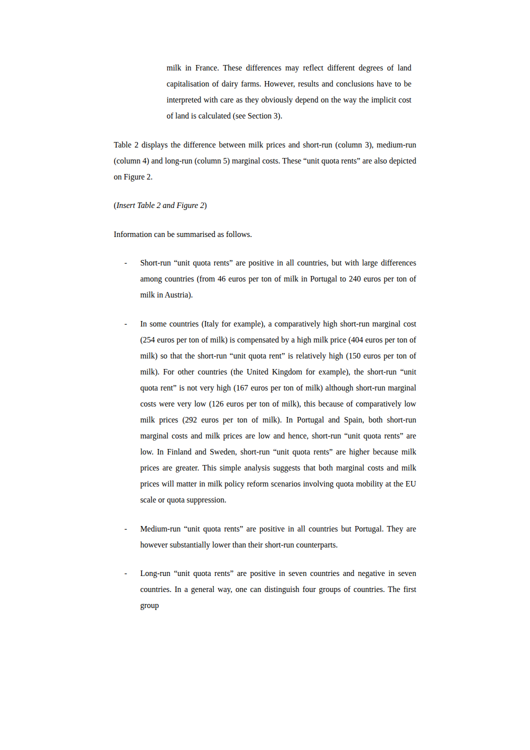milk in France. These differences may reflect different degrees of land capitalisation of dairy farms. However, results and conclusions have to be interpreted with care as they obviously depend on the way the implicit cost of land is calculated (see Section 3).
Table 2 displays the difference between milk prices and short-run (column 3), medium-run (column 4) and long-run (column 5) marginal costs. These “unit quota rents” are also depicted on Figure 2.
(Insert Table 2 and Figure 2)
Information can be summarised as follows.
Short-run “unit quota rents” are positive in all countries, but with large differences among countries (from 46 euros per ton of milk in Portugal to 240 euros per ton of milk in Austria).
In some countries (Italy for example), a comparatively high short-run marginal cost (254 euros per ton of milk) is compensated by a high milk price (404 euros per ton of milk) so that the short-run “unit quota rent” is relatively high (150 euros per ton of milk). For other countries (the United Kingdom for example), the short-run “unit quota rent” is not very high (167 euros per ton of milk) although short-run marginal costs were very low (126 euros per ton of milk), this because of comparatively low milk prices (292 euros per ton of milk). In Portugal and Spain, both short-run marginal costs and milk prices are low and hence, short-run “unit quota rents” are low. In Finland and Sweden, short-run “unit quota rents” are higher because milk prices are greater. This simple analysis suggests that both marginal costs and milk prices will matter in milk policy reform scenarios involving quota mobility at the EU scale or quota suppression.
Medium-run “unit quota rents” are positive in all countries but Portugal. They are however substantially lower than their short-run counterparts.
Long-run “unit quota rents” are positive in seven countries and negative in seven countries. In a general way, one can distinguish four groups of countries. The first group